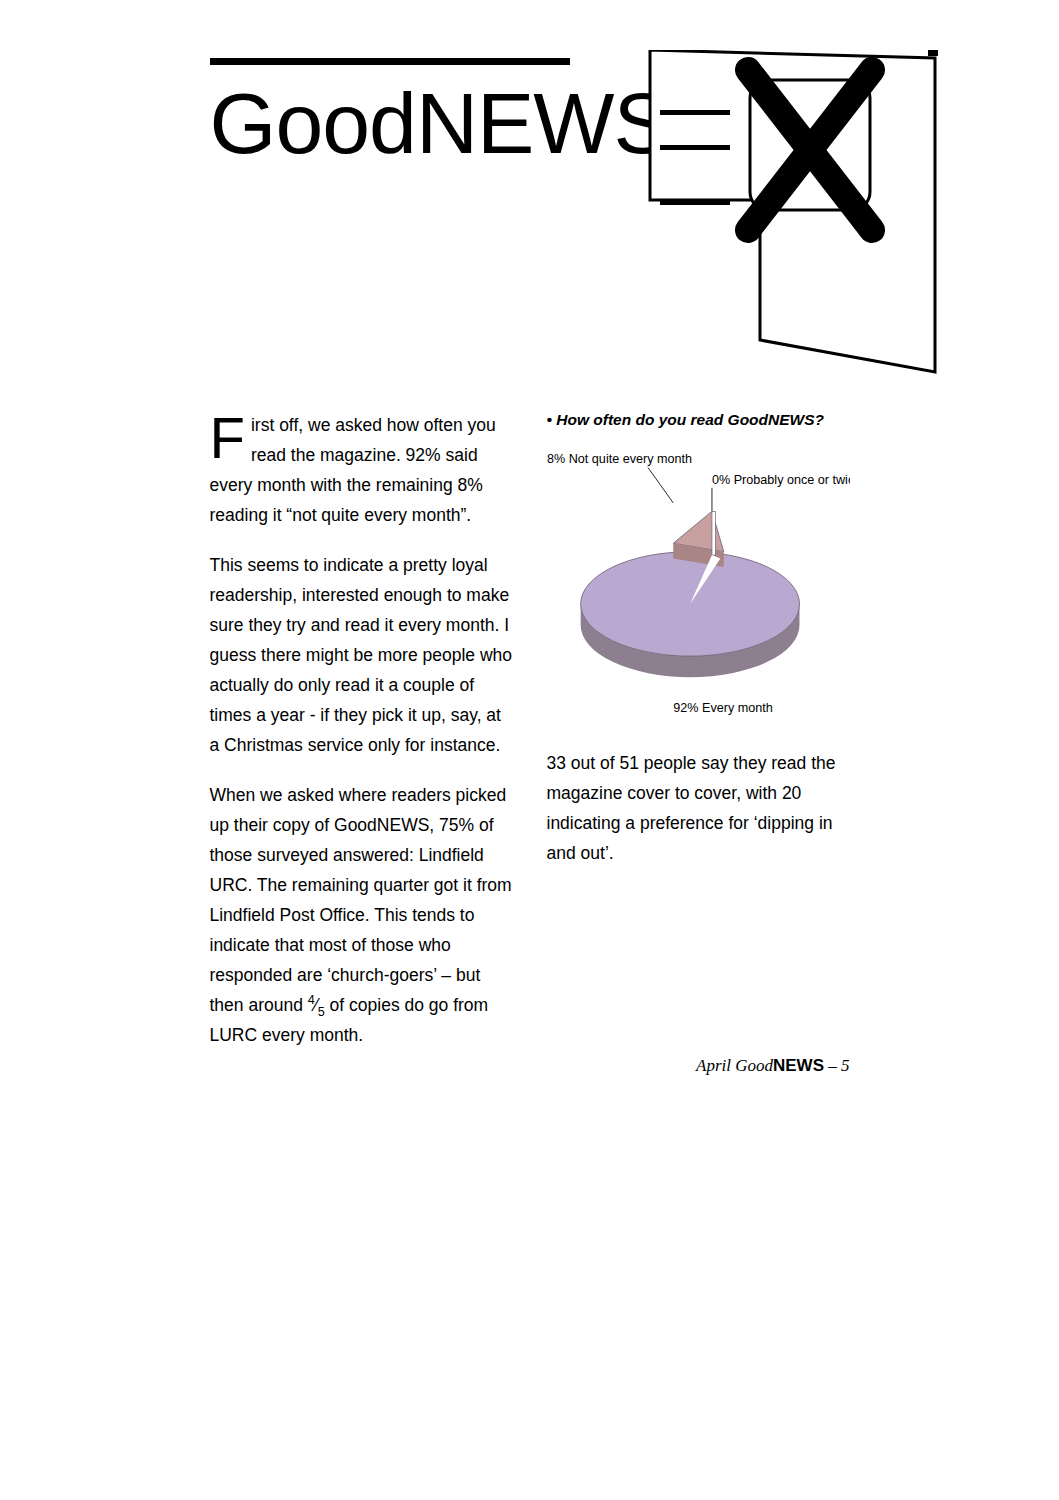GoodNEWS
First off, we asked how often you read the magazine. 92% said every month with the remaining 8% reading it “not quite every month”.
This seems to indicate a pretty loyal readership, interested enough to make sure they try and read it every month. I guess there might be more people who actually do only read it a couple of times a year - if they pick it up, say, at a Christmas service only for instance.
When we asked where readers picked up their copy of GoodNEWS, 75% of those surveyed answered: Lindfield URC. The remaining quarter got it from Lindfield Post Office. This tends to indicate that most of those who responded are ‘church-goers’ – but then around 4⁄5 of copies do go from LURC every month.
• How often do you read GoodNEWS?
8% Not quite every month 0% Probably once or twice a year 92% Every month
33 out of 51 people say they read the magazine cover to cover, with 20 indicating a preference for ‘dipping in and out’.
April GoodNEWS – 5